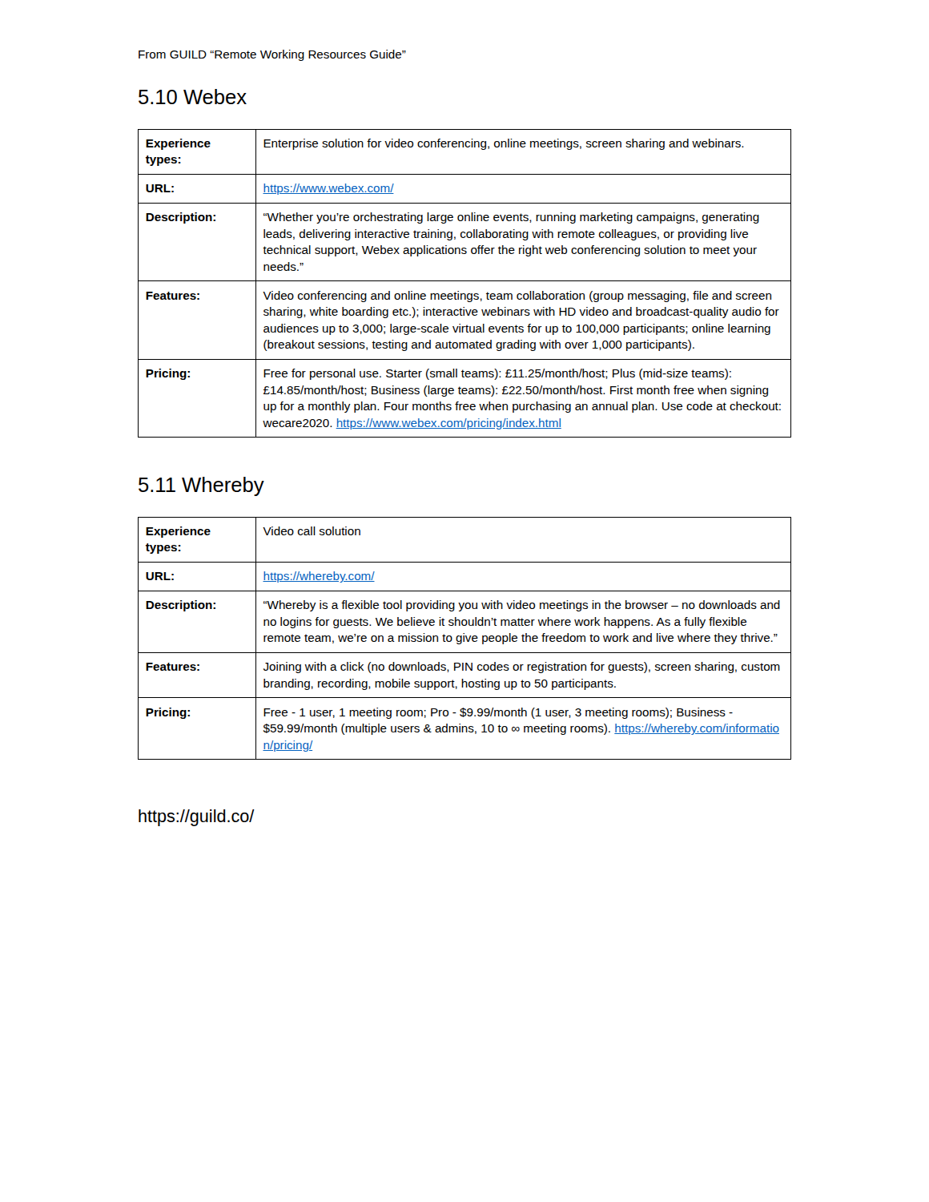From GUILD “Remote Working Resources Guide”
5.10 Webex
| Experience types: | Enterprise solution for video conferencing, online meetings, screen sharing and webinars. |
| URL: | https://www.webex.com/ |
| Description: | “Whether you’re orchestrating large online events, running marketing campaigns, generating leads, delivering interactive training, collaborating with remote colleagues, or providing live technical support, Webex applications offer the right web conferencing solution to meet your needs.” |
| Features: | Video conferencing and online meetings, team collaboration (group messaging, file and screen sharing, white boarding etc.); interactive webinars with HD video and broadcast-quality audio for audiences up to 3,000; large-scale virtual events for up to 100,000 participants; online learning (breakout sessions, testing and automated grading with over 1,000 participants). |
| Pricing: | Free for personal use. Starter (small teams): £11.25/month/host; Plus (mid-size teams): £14.85/month/host; Business (large teams): £22.50/month/host. First month free when signing up for a monthly plan. Four months free when purchasing an annual plan. Use code at checkout: wecare2020. https://www.webex.com/pricing/index.html |
5.11 Whereby
| Experience types: | Video call solution |
| URL: | https://whereby.com/ |
| Description: | “Whereby is a flexible tool providing you with video meetings in the browser – no downloads and no logins for guests. We believe it shouldn’t matter where work happens. As a fully flexible remote team, we’re on a mission to give people the freedom to work and live where they thrive.” |
| Features: | Joining with a click (no downloads, PIN codes or registration for guests), screen sharing, custom branding, recording, mobile support, hosting up to 50 participants. |
| Pricing: | Free - 1 user, 1 meeting room; Pro - $9.99/month (1 user, 3 meeting rooms); Business - $59.99/month (multiple users & admins, 10 to ∞ meeting rooms). https://whereby.com/information/pricing/ |
https://guild.co/